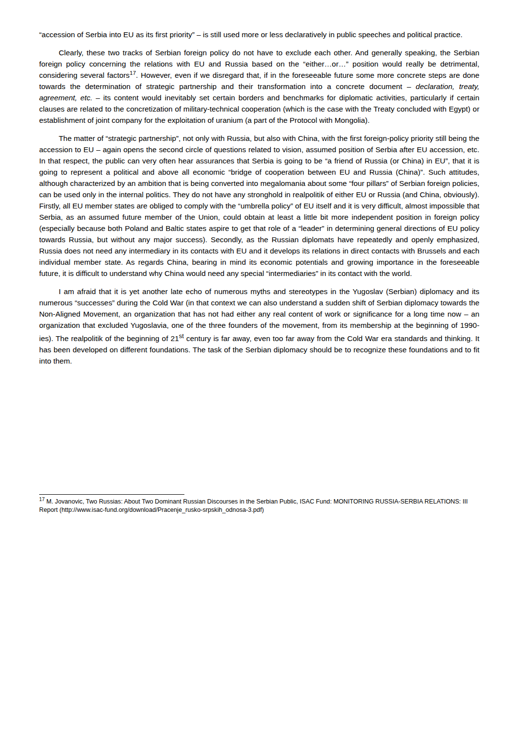“accession of Serbia into EU as its first priority” – is still used more or less declaratively in public speeches and political practice.
Clearly, these two tracks of Serbian foreign policy do not have to exclude each other. And generally speaking, the Serbian foreign policy concerning the relations with EU and Russia based on the “either…or…” position would really be detrimental, considering several factors17. However, even if we disregard that, if in the foreseeable future some more concrete steps are done towards the determination of strategic partnership and their transformation into a concrete document – declaration, treaty, agreement, etc. – its content would inevitably set certain borders and benchmarks for diplomatic activities, particularly if certain clauses are related to the concretization of military-technical cooperation (which is the case with the Treaty concluded with Egypt) or establishment of joint company for the exploitation of uranium (a part of the Protocol with Mongolia).
The matter of “strategic partnership”, not only with Russia, but also with China, with the first foreign-policy priority still being the accession to EU – again opens the second circle of questions related to vision, assumed position of Serbia after EU accession, etc. In that respect, the public can very often hear assurances that Serbia is going to be “a friend of Russia (or China) in EU”, that it is going to represent a political and above all economic “bridge of cooperation between EU and Russia (China)”. Such attitudes, although characterized by an ambition that is being converted into megalomania about some “four pillars” of Serbian foreign policies, can be used only in the internal politics. They do not have any stronghold in realpolitik of either EU or Russia (and China, obviously). Firstly, all EU member states are obliged to comply with the “umbrella policy” of EU itself and it is very difficult, almost impossible that Serbia, as an assumed future member of the Union, could obtain at least a little bit more independent position in foreign policy (especially because both Poland and Baltic states aspire to get that role of a “leader” in determining general directions of EU policy towards Russia, but without any major success). Secondly, as the Russian diplomats have repeatedly and openly emphasized, Russia does not need any intermediary in its contacts with EU and it develops its relations in direct contacts with Brussels and each individual member state. As regards China, bearing in mind its economic potentials and growing importance in the foreseeable future, it is difficult to understand why China would need any special “intermediaries” in its contact with the world.
I am afraid that it is yet another late echo of numerous myths and stereotypes in the Yugoslav (Serbian) diplomacy and its numerous “successes” during the Cold War (in that context we can also understand a sudden shift of Serbian diplomacy towards the Non-Aligned Movement, an organization that has not had either any real content of work or significance for a long time now – an organization that excluded Yugoslavia, one of the three founders of the movement, from its membership at the beginning of 1990-ies). The realpolitik of the beginning of 21st century is far away, even too far away from the Cold War era standards and thinking. It has been developed on different foundations. The task of the Serbian diplomacy should be to recognize these foundations and to fit into them.
17 M. Jovanovic, Two Russias: About Two Dominant Russian Discourses in the Serbian Public, ISAC Fund: MONITORING RUSSIA-SERBIA RELATIONS: III Report (http://www.isac-fund.org/download/Pracenje_rusko-srpskih_odnosa-3.pdf)